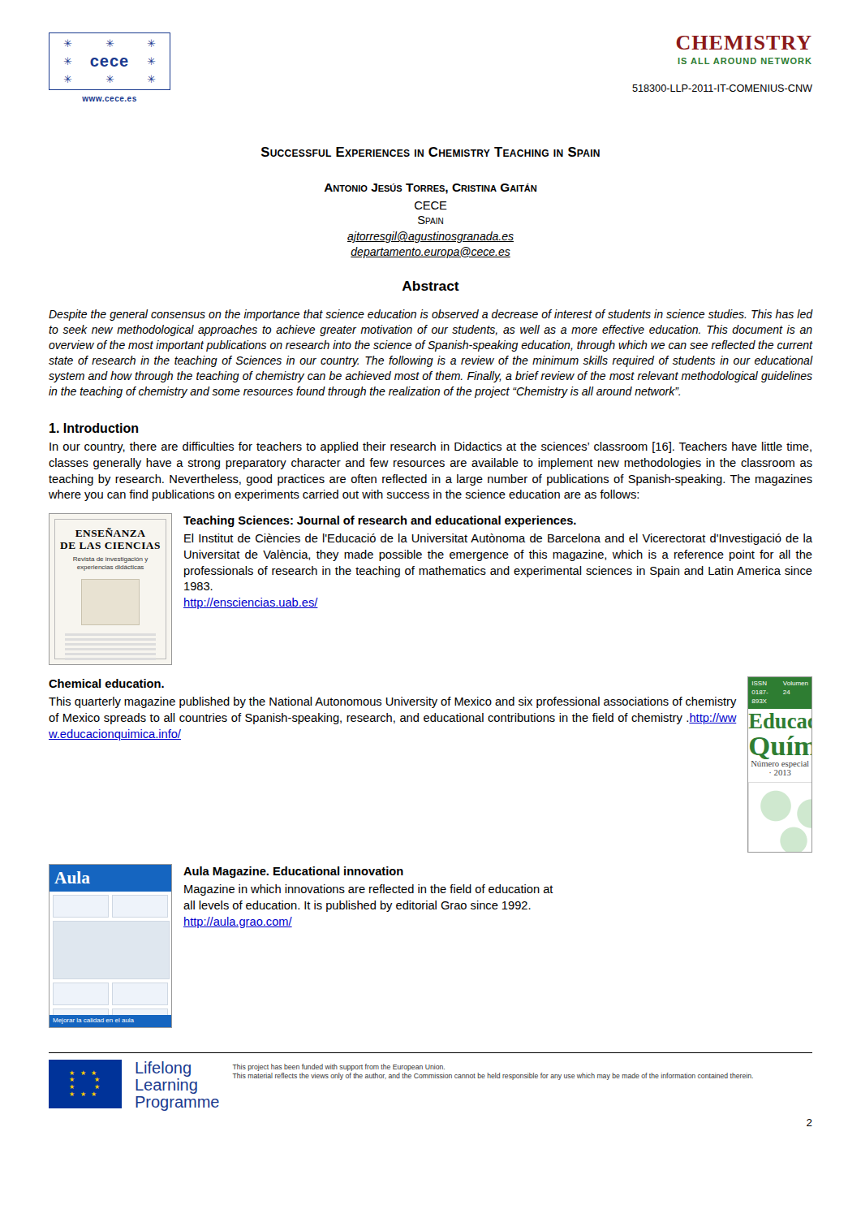✳✳✳ ✳cece✳ ✳✳✳
www.cece.es
CHEMISTRY
IS ALL AROUND NETWORK
518300-LLP-2011-IT-COMENIUS-CNW
Successful Experiences in Chemistry Teaching in Spain
Antonio Jesús Torres, Cristina Gaitán
CECE
Spain
ajtorresgil@agustinosgranada.es
departamento.europa@cece.es
Abstract
Despite the general consensus on the importance that science education is observed a decrease of interest of students in science studies. This has led to seek new methodological approaches to achieve greater motivation of our students, as well as a more effective education. This document is an overview of the most important publications on research into the science of Spanish-speaking education, through which we can see reflected the current state of research in the teaching of Sciences in our country. The following is a review of the minimum skills required of students in our educational system and how through the teaching of chemistry can be achieved most of them. Finally, a brief review of the most relevant methodological guidelines in the teaching of chemistry and some resources found through the realization of the project “Chemistry is all around network”.
1. Introduction
In our country, there are difficulties for teachers to applied their research in Didactics at the sciences’ classroom [16]. Teachers have little time, classes generally have a strong preparatory character and few resources are available to implement new methodologies in the classroom as teaching by research. Nevertheless, good practices are often reflected in a large number of publications of Spanish-speaking. The magazines where you can find publications on experiments carried out with success in the science education are as follows:
ENSEÑANZA
DE LAS CIENCIAS
Revista de investigación y experiencias didácticas
Volumen 31 · Número 3 · Noviembre de 2013
Teaching Sciences: Journal of research and educational experiences.
El Institut de Ciències de l'Educació de la Universitat Autònoma de Barcelona and el Vicerectorat d'Investigació de la Universitat de València, they made possible the emergence of this magazine, which is a reference point for all the professionals of research in the teaching of mathematics and experimental sciences in Spain and Latin America since 1983.
http://ensciencias.uab.es/
Chemical education.
This quarterly magazine published by the National Autonomous University of Mexico and six professional associations of chemistry of Mexico spreads to all countries of Spanish-speaking, research, and educational contributions in the field of chemistry .http://www.educacionquimica.info/
ISSN 0187-893X Volumen 24
Educación
Química Número especial · 2013
Aula
Mejorar la calidad en el aula
Aula Magazine. Educational innovation
Magazine in which innovations are reflected in the field of education at
all levels of education. It is published by editorial Grao since 1992.
http://aula.grao.com/
★ ★ ★
★ ★
★ ★
★ ★ ★
Lifelong
Learning
Programme
This project has been funded with support from the European Union.
This material reflects the views only of the author, and the Commission cannot be held responsible for any use which may be made of the information contained therein.
2